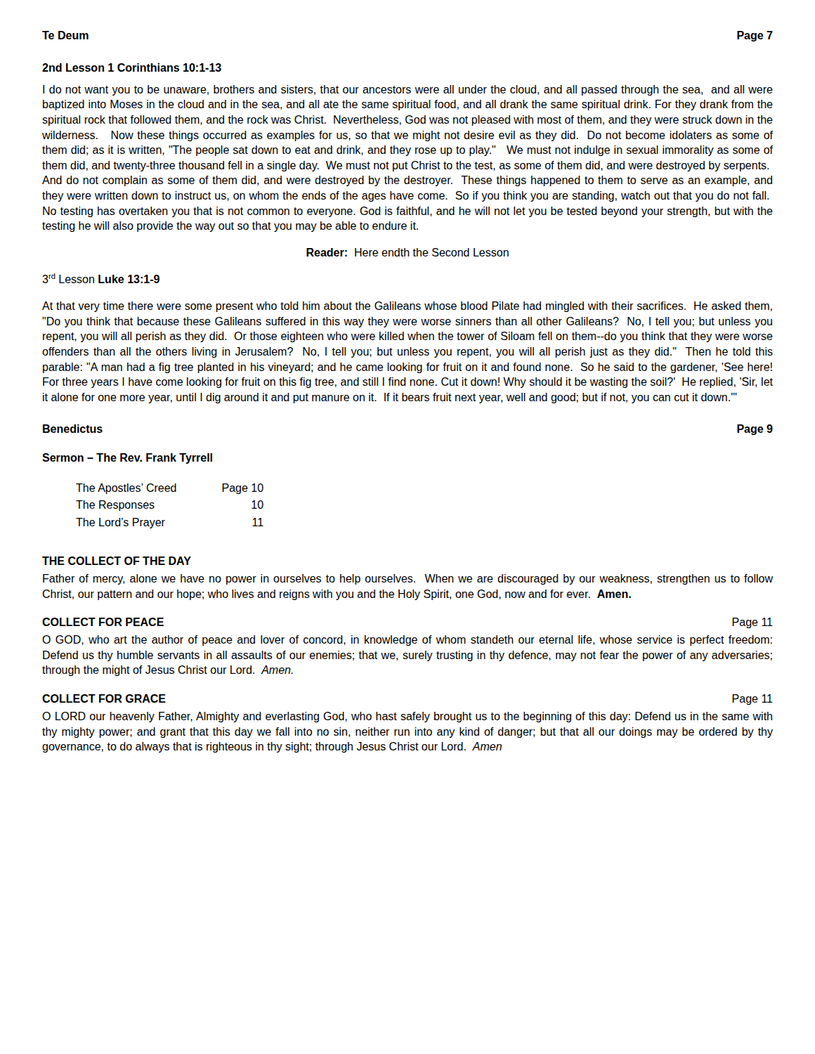Te Deum Page 7
2nd Lesson 1 Corinthians 10:1-13
I do not want you to be unaware, brothers and sisters, that our ancestors were all under the cloud, and all passed through the sea, and all were baptized into Moses in the cloud and in the sea, and all ate the same spiritual food, and all drank the same spiritual drink. For they drank from the spiritual rock that followed them, and the rock was Christ. Nevertheless, God was not pleased with most of them, and they were struck down in the wilderness. Now these things occurred as examples for us, so that we might not desire evil as they did. Do not become idolaters as some of them did; as it is written, "The people sat down to eat and drink, and they rose up to play." We must not indulge in sexual immorality as some of them did, and twenty-three thousand fell in a single day. We must not put Christ to the test, as some of them did, and were destroyed by serpents. And do not complain as some of them did, and were destroyed by the destroyer. These things happened to them to serve as an example, and they were written down to instruct us, on whom the ends of the ages have come. So if you think you are standing, watch out that you do not fall. No testing has overtaken you that is not common to everyone. God is faithful, and he will not let you be tested beyond your strength, but with the testing he will also provide the way out so that you may be able to endure it.
Reader: Here endth the Second Lesson
3rd Lesson Luke 13:1-9
At that very time there were some present who told him about the Galileans whose blood Pilate had mingled with their sacrifices. He asked them, "Do you think that because these Galileans suffered in this way they were worse sinners than all other Galileans? No, I tell you; but unless you repent, you will all perish as they did. Or those eighteen who were killed when the tower of Siloam fell on them--do you think that they were worse offenders than all the others living in Jerusalem? No, I tell you; but unless you repent, you will all perish just as they did." Then he told this parable: "A man had a fig tree planted in his vineyard; and he came looking for fruit on it and found none. So he said to the gardener, 'See here! For three years I have come looking for fruit on this fig tree, and still I find none. Cut it down! Why should it be wasting the soil?' He replied, 'Sir, let it alone for one more year, until I dig around it and put manure on it. If it bears fruit next year, well and good; but if not, you can cut it down.'"
Benedictus Page 9
Sermon – The Rev. Frank Tyrrell
| The Apostles’ Creed | Page 10 |
| The Responses | 10 |
| The Lord’s Prayer | 11 |
THE COLLECT OF THE DAY
Father of mercy, alone we have no power in ourselves to help ourselves. When we are discouraged by our weakness, strengthen us to follow Christ, our pattern and our hope; who lives and reigns with you and the Holy Spirit, one God, now and for ever. Amen.
COLLECT FOR PEACE Page 11
O GOD, who art the author of peace and lover of concord, in knowledge of whom standeth our eternal life, whose service is perfect freedom: Defend us thy humble servants in all assaults of our enemies; that we, surely trusting in thy defence, may not fear the power of any adversaries; through the might of Jesus Christ our Lord. Amen.
COLLECT FOR GRACE Page 11
O LORD our heavenly Father, Almighty and everlasting God, who hast safely brought us to the beginning of this day: Defend us in the same with thy mighty power; and grant that this day we fall into no sin, neither run into any kind of danger; but that all our doings may be ordered by thy governance, to do always that is righteous in thy sight; through Jesus Christ our Lord. Amen